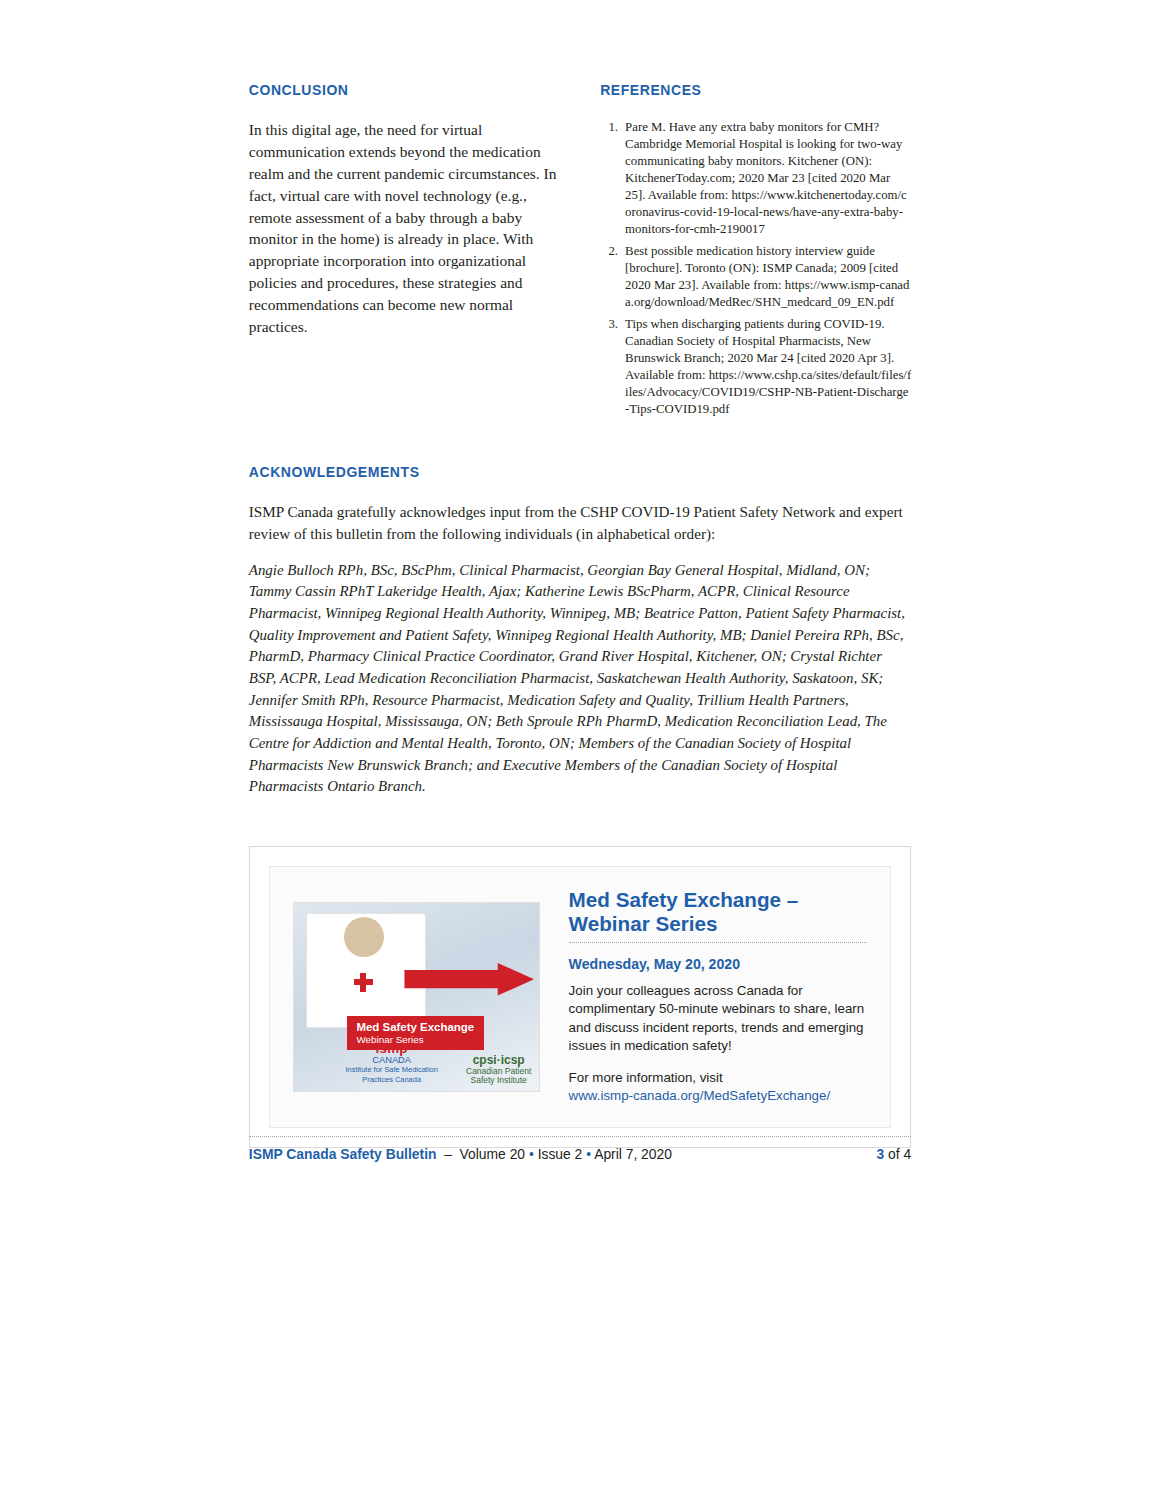Conclusion
In this digital age, the need for virtual communication extends beyond the medication realm and the current pandemic circumstances. In fact, virtual care with novel technology (e.g., remote assessment of a baby through a baby monitor in the home) is already in place. With appropriate incorporation into organizational policies and procedures, these strategies and recommendations can become new normal practices.
References
Pare M. Have any extra baby monitors for CMH? Cambridge Memorial Hospital is looking for two-way communicating baby monitors. Kitchener (ON): KitchenerToday.com; 2020 Mar 23 [cited 2020 Mar 25]. Available from: https://www.kitchenertoday.com/coronavirus-covid-19-local-news/have-any-extra-baby-monitors-for-cmh-2190017
Best possible medication history interview guide [brochure]. Toronto (ON): ISMP Canada; 2009 [cited 2020 Mar 23]. Available from: https://www.ismp-canada.org/download/MedRec/SHN_medcard_09_EN.pdf
Tips when discharging patients during COVID-19. Canadian Society of Hospital Pharmacists, New Brunswick Branch; 2020 Mar 24 [cited 2020 Apr 3]. Available from: https://www.cshp.ca/sites/default/files/files/Advocacy/COVID19/CSHP-NB-Patient-Discharge-Tips-COVID19.pdf
Acknowledgements
ISMP Canada gratefully acknowledges input from the CSHP COVID-19 Patient Safety Network and expert review of this bulletin from the following individuals (in alphabetical order):
Angie Bulloch RPh, BSc, BScPhm, Clinical Pharmacist, Georgian Bay General Hospital, Midland, ON; Tammy Cassin RPhT Lakeridge Health, Ajax; Katherine Lewis BScPharm, ACPR, Clinical Resource Pharmacist, Winnipeg Regional Health Authority, Winnipeg, MB; Beatrice Patton, Patient Safety Pharmacist, Quality Improvement and Patient Safety, Winnipeg Regional Health Authority, MB; Daniel Pereira RPh, BSc, PharmD, Pharmacy Clinical Practice Coordinator, Grand River Hospital, Kitchener, ON; Crystal Richter BSP, ACPR, Lead Medication Reconciliation Pharmacist, Saskatchewan Health Authority, Saskatoon, SK; Jennifer Smith RPh, Resource Pharmacist, Medication Safety and Quality, Trillium Health Partners, Mississauga Hospital, Mississauga, ON; Beth Sproule RPh PharmD, Medication Reconciliation Lead, The Centre for Addiction and Mental Health, Toronto, ON; Members of the Canadian Society of Hospital Pharmacists New Brunswick Branch; and Executive Members of the Canadian Society of Hospital Pharmacists Ontario Branch.
Med Safety ExchangeWebinar Series
ismp CANADA
Institute for Safe Medication Practices Canada
cpsi·icsp Canadian Patient Safety Institute
Med Safety Exchange – Webinar Series
Wednesday, May 20, 2020
Join your colleagues across Canada for complimentary 50-minute webinars to share, learn and discuss incident reports, trends and emerging issues in medication safety!
For more information, visit
www.ismp-canada.org/MedSafetyExchange/
ISMP Canada Safety Bulletin – Volume 20 • Issue 2 • April 7, 2020
3 of 4